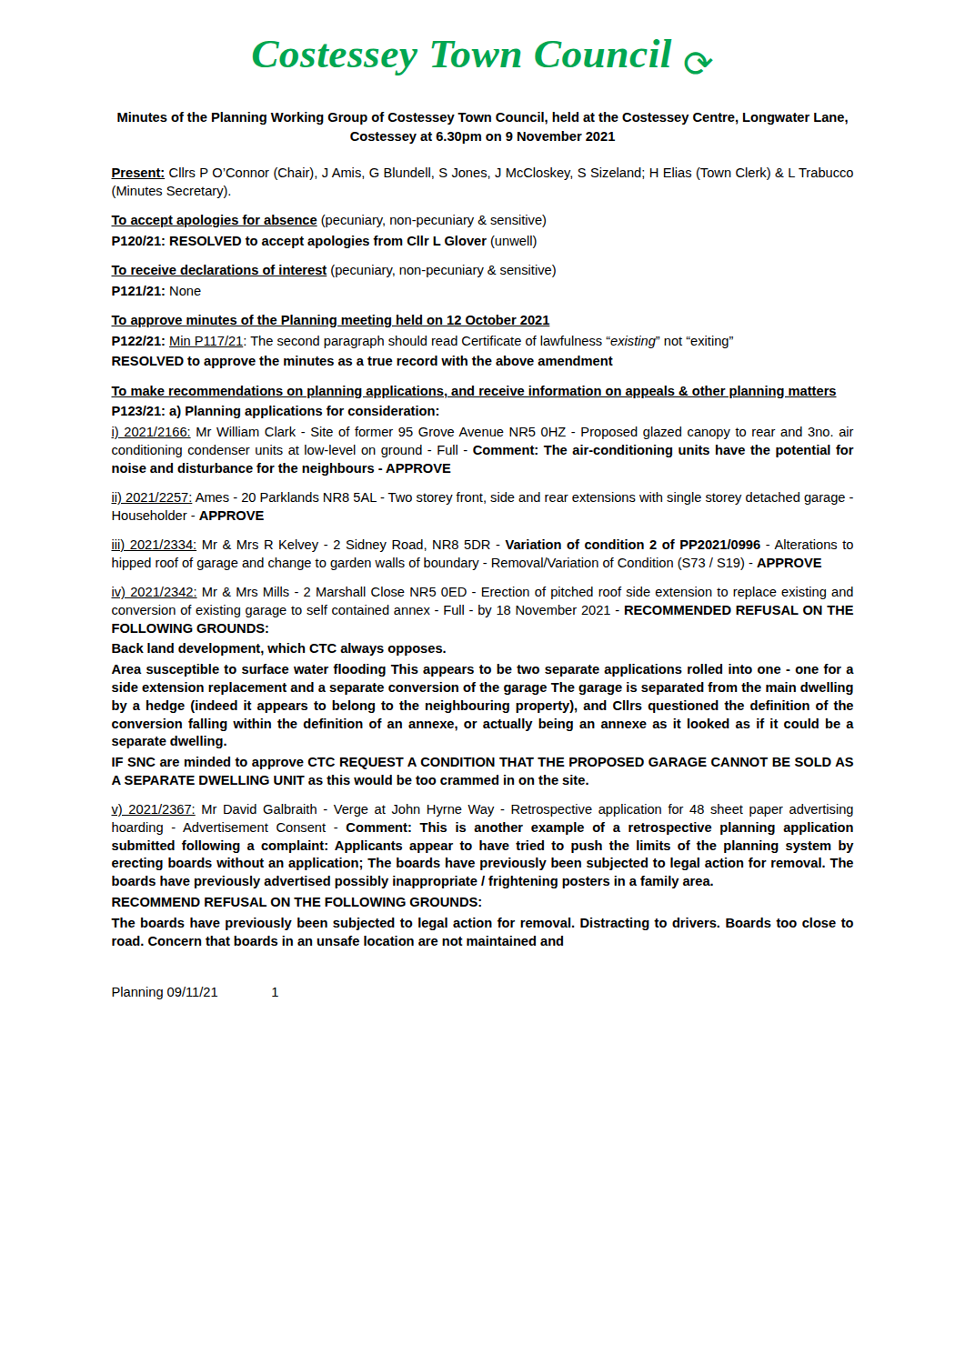Costessey Town Council⟳
Minutes of the Planning Working Group of Costessey Town Council, held at the Costessey Centre, Longwater Lane, Costessey at 6.30pm on 9 November 2021
Present: Cllrs P O’Connor (Chair), J Amis, G Blundell, S Jones, J McCloskey, S Sizeland; H Elias (Town Clerk) & L Trabucco (Minutes Secretary).
To accept apologies for absence (pecuniary, non-pecuniary & sensitive)
P120/21: RESOLVED to accept apologies from Cllr L Glover (unwell)
To receive declarations of interest (pecuniary, non-pecuniary & sensitive)
P121/21: None
To approve minutes of the Planning meeting held on 12 October 2021
P122/21: Min P117/21: The second paragraph should read Certificate of lawfulness “existing” not “exiting”
RESOLVED to approve the minutes as a true record with the above amendment
To make recommendations on planning applications, and receive information on appeals & other planning matters
P123/21: a) Planning applications for consideration:
i) 2021/2166: Mr William Clark - Site of former 95 Grove Avenue NR5 0HZ - Proposed glazed canopy to rear and 3no. air conditioning condenser units at low-level on ground - Full - Comment: The air-conditioning units have the potential for noise and disturbance for the neighbours - APPROVE
ii) 2021/2257: Ames - 20 Parklands NR8 5AL - Two storey front, side and rear extensions with single storey detached garage - Householder - APPROVE
iii) 2021/2334: Mr & Mrs R Kelvey - 2 Sidney Road, NR8 5DR - Variation of condition 2 of PP2021/0996 - Alterations to hipped roof of garage and change to garden walls of boundary - Removal/Variation of Condition (S73 / S19) - APPROVE
iv) 2021/2342: Mr & Mrs Mills - 2 Marshall Close NR5 0ED - Erection of pitched roof side extension to replace existing and conversion of existing garage to self contained annex - Full - by 18 November 2021 - RECOMMENDED REFUSAL ON THE FOLLOWING GROUNDS:
Back land development, which CTC always opposes.
Area susceptible to surface water flooding This appears to be two separate applications rolled into one - one for a side extension replacement and a separate conversion of the garage The garage is separated from the main dwelling by a hedge (indeed it appears to belong to the neighbouring property), and Cllrs questioned the definition of the conversion falling within the definition of an annexe, or actually being an annexe as it looked as if it could be a separate dwelling.
IF SNC are minded to approve CTC REQUEST A CONDITION THAT THE PROPOSED GARAGE CANNOT BE SOLD AS A SEPARATE DWELLING UNIT as this would be too crammed in on the site.
v) 2021/2367: Mr David Galbraith - Verge at John Hyrne Way - Retrospective application for 48 sheet paper advertising hoarding - Advertisement Consent - Comment: This is another example of a retrospective planning application submitted following a complaint: Applicants appear to have tried to push the limits of the planning system by erecting boards without an application; The boards have previously been subjected to legal action for removal. The boards have previously advertised possibly inappropriate / frightening posters in a family area.
RECOMMEND REFUSAL ON THE FOLLOWING GROUNDS:
The boards have previously been subjected to legal action for removal. Distracting to drivers. Boards too close to road. Concern that boards in an unsafe location are not maintained and
Planning 09/11/211